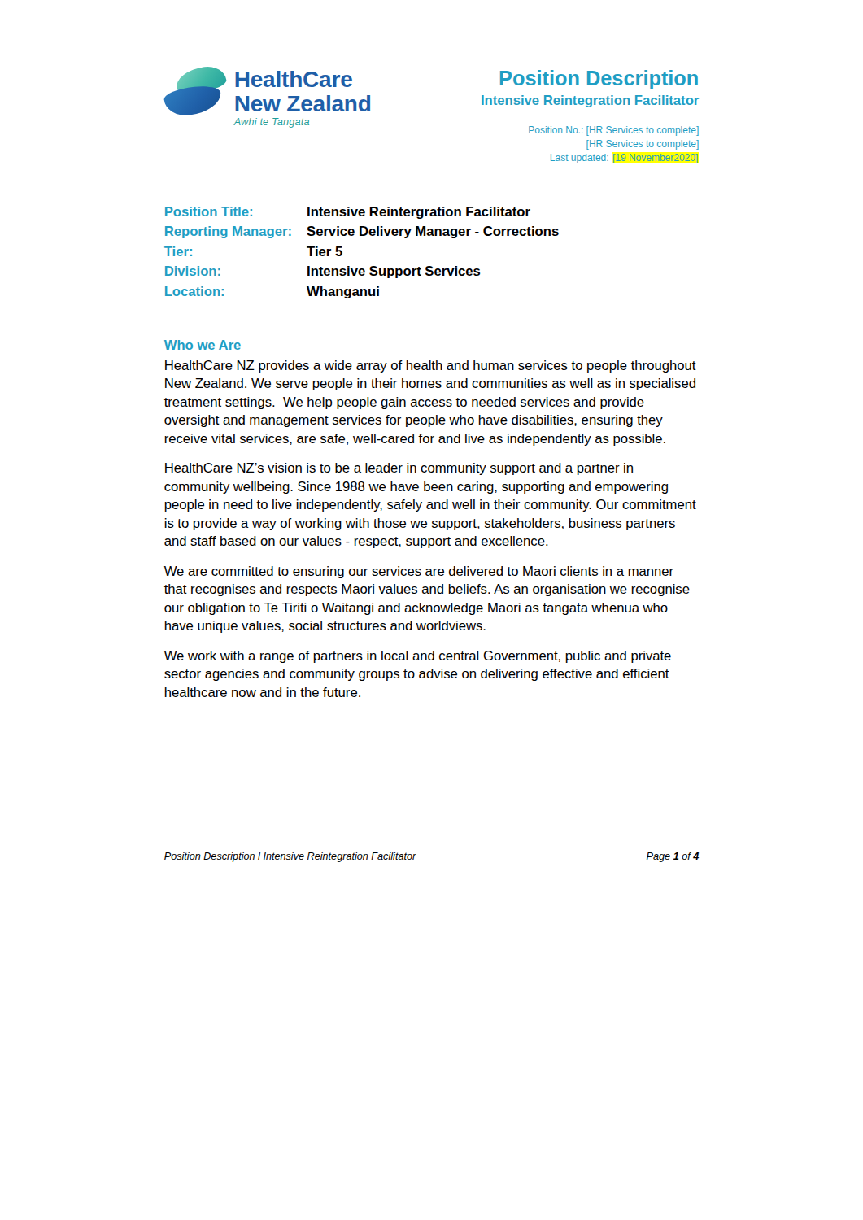HealthCare
New Zealand
Awhi te Tangata
Position Description
Intensive Reintegration Facilitator
Position No.: [HR Services to complete]
[HR Services to complete]
Last updated: [19 November2020]
| Position Title: | Intensive Reintergration Facilitator |
| Reporting Manager: | Service Delivery Manager - Corrections |
| Tier: | Tier 5 |
| Division: | Intensive Support Services |
| Location: | Whanganui |
Who we Are
HealthCare NZ provides a wide array of health and human services to people throughout New Zealand. We serve people in their homes and communities as well as in specialised treatment settings. We help people gain access to needed services and provide oversight and management services for people who have disabilities, ensuring they receive vital services, are safe, well-cared for and live as independently as possible.
HealthCare NZ’s vision is to be a leader in community support and a partner in community wellbeing. Since 1988 we have been caring, supporting and empowering people in need to live independently, safely and well in their community. Our commitment is to provide a way of working with those we support, stakeholders, business partners and staff based on our values - respect, support and excellence.
We are committed to ensuring our services are delivered to Maori clients in a manner that recognises and respects Maori values and beliefs. As an organisation we recognise our obligation to Te Tiriti o Waitangi and acknowledge Maori as tangata whenua who have unique values, social structures and worldviews.
We work with a range of partners in local and central Government, public and private sector agencies and community groups to advise on delivering effective and efficient healthcare now and in the future.
Position Description l Intensive Reintegration Facilitator
Page 1 of 4